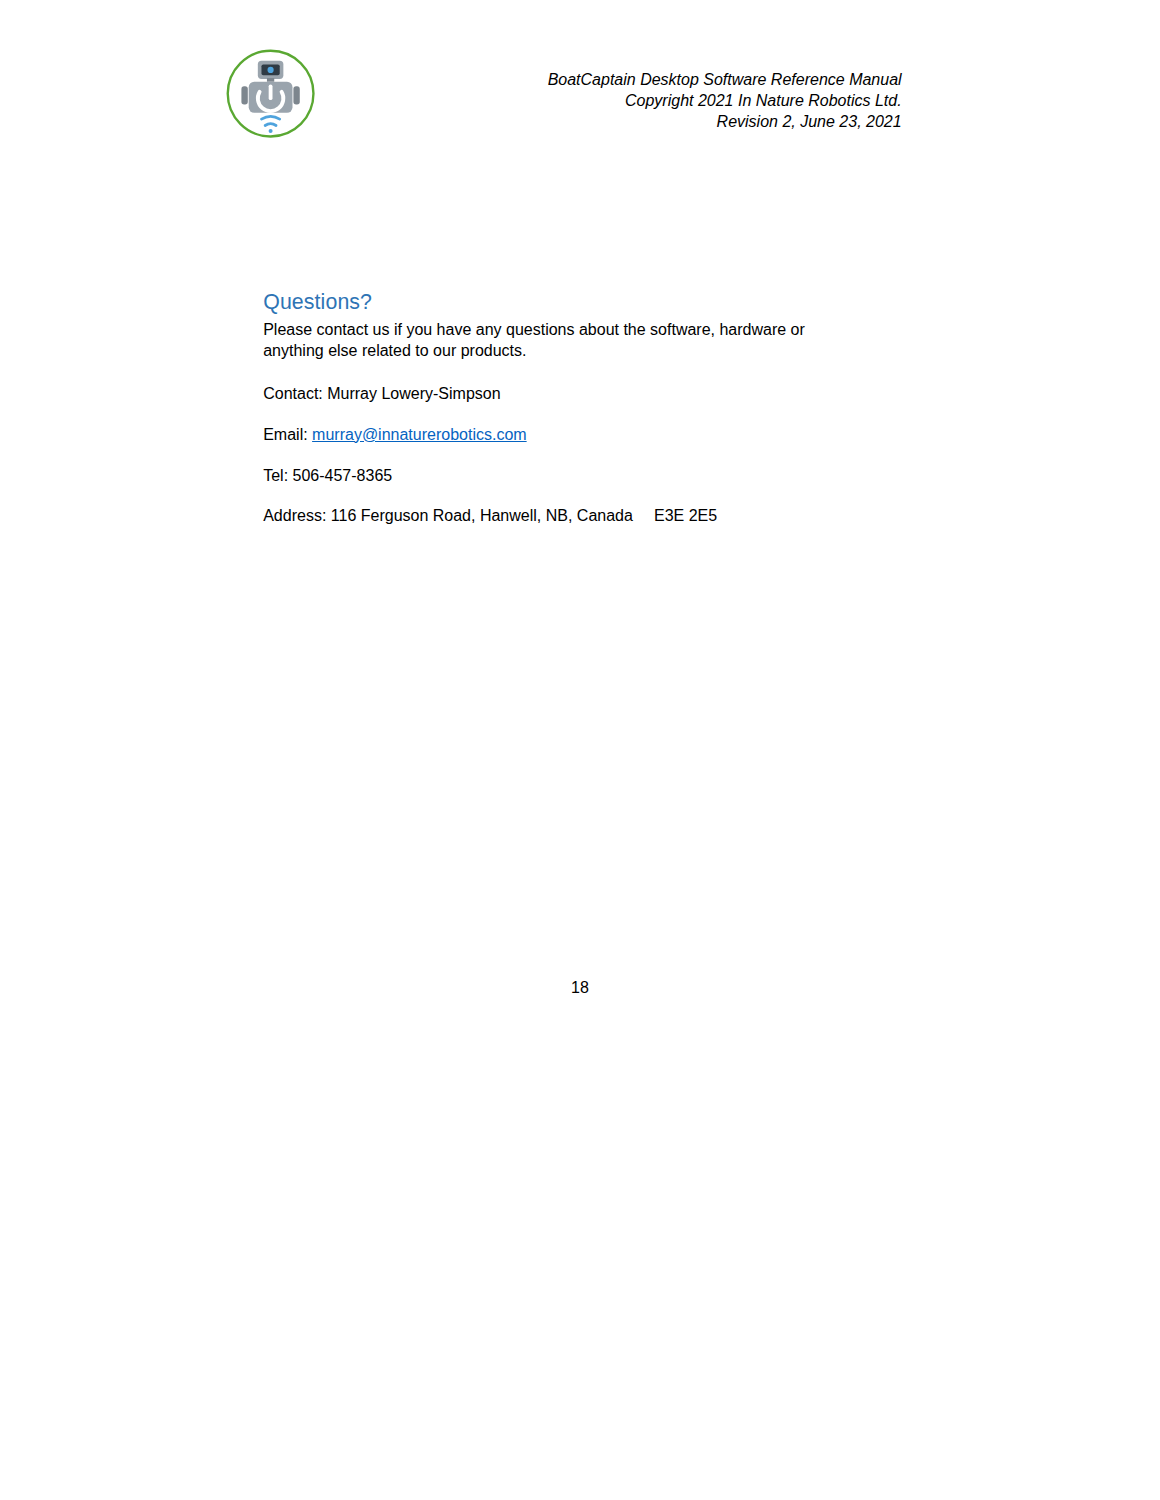BoatCaptain Desktop Software Reference Manual
Copyright 2021 In Nature Robotics Ltd.
Revision 2, June 23, 2021
Questions?
Please contact us if you have any questions about the software, hardware or anything else related to our products.
Contact: Murray Lowery-Simpson
Email: murray@innaturerobotics.com
Tel: 506-457-8365
Address: 116 Ferguson Road, Hanwell, NB, Canada E3E 2E5
18